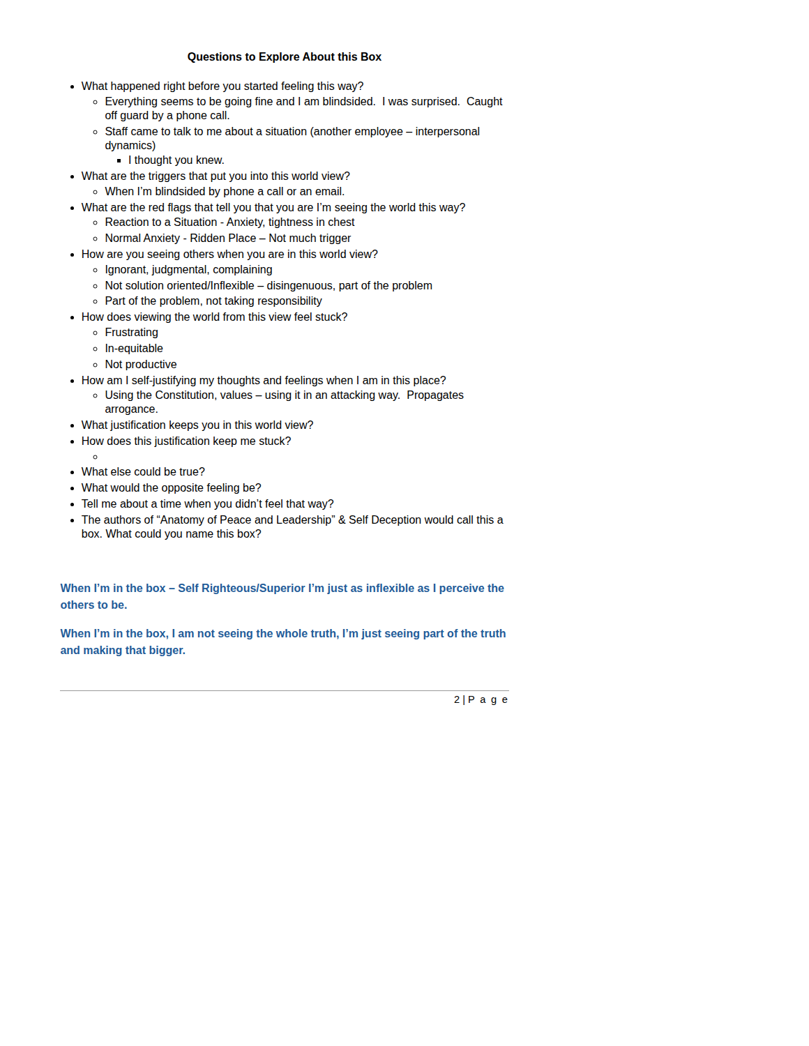Questions to Explore About this Box
What happened right before you started feeling this way?
Everything seems to be going fine and I am blindsided. I was surprised. Caught off guard by a phone call.
Staff came to talk to me about a situation (another employee – interpersonal dynamics)
I thought you knew.
What are the triggers that put you into this world view?
When I’m blindsided by phone a call or an email.
What are the red flags that tell you that you are I’m seeing the world this way?
Reaction to a Situation - Anxiety, tightness in chest
Normal Anxiety - Ridden Place – Not much trigger
How are you seeing others when you are in this world view?
Ignorant, judgmental, complaining
Not solution oriented/Inflexible – disingenuous, part of the problem
Part of the problem, not taking responsibility
How does viewing the world from this view feel stuck?
Frustrating
In-equitable
Not productive
How am I self-justifying my thoughts and feelings when I am in this place?
Using the Constitution, values – using it in an attacking way. Propagates arrogance.
What justification keeps you in this world view?
How does this justification keep me stuck?
What else could be true?
What would the opposite feeling be?
Tell me about a time when you didn’t feel that way?
The authors of “Anatomy of Peace and Leadership” & Self Deception would call this a box. What could you name this box?
When I’m in the box – Self Righteous/Superior I’m just as inflexible as I perceive the others to be.
When I’m in the box, I am not seeing the whole truth, I’m just seeing part of the truth and making that bigger.
2 | P a g e